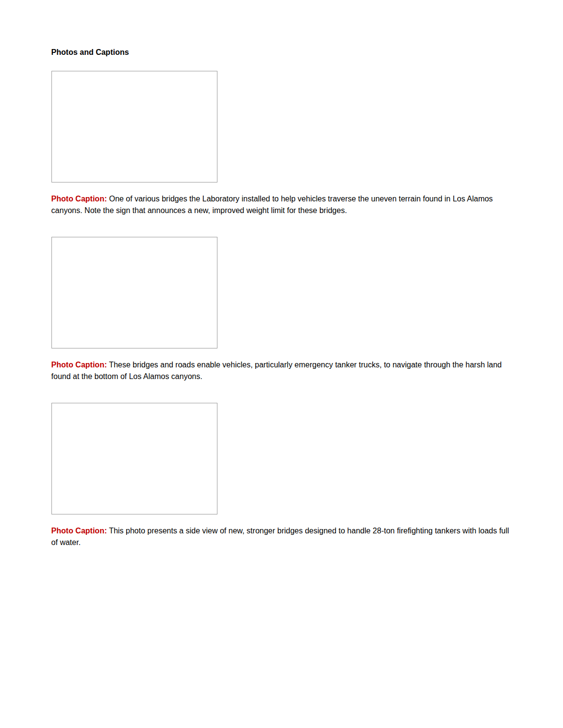Photos and Captions
Photo Caption: One of various bridges the Laboratory installed to help vehicles traverse the uneven terrain found in Los Alamos canyons. Note the sign that announces a new, improved weight limit for these bridges.
Photo Caption: These bridges and roads enable vehicles, particularly emergency tanker trucks, to navigate through the harsh land found at the bottom of Los Alamos canyons.
Photo Caption: This photo presents a side view of new, stronger bridges designed to handle 28-ton firefighting tankers with loads full of water.